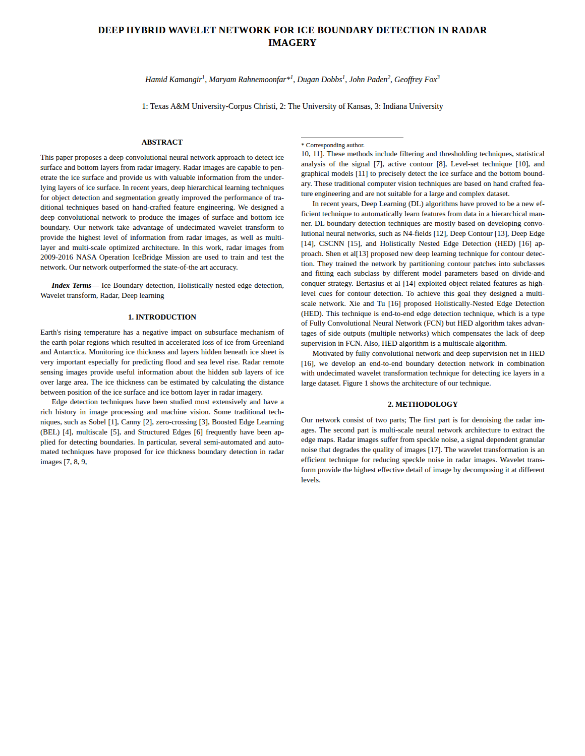Deep Hybrid Wavelet Network for Ice Boundary Detection in Radar Imagery
Hamid Kamangir1, Maryam Rahnemoonfar*1, Dugan Dobbs1, John Paden2, Geoffrey Fox3
1: Texas A&M University-Corpus Christi, 2: The University of Kansas, 3: Indiana University
Abstract
This paper proposes a deep convolutional neural network approach to detect ice surface and bottom layers from radar imagery. Radar images are capable to penetrate the ice surface and provide us with valuable information from the underlying layers of ice surface. In recent years, deep hierarchical learning techniques for object detection and segmentation greatly improved the performance of traditional techniques based on hand-crafted feature engineering. We designed a deep convolutional network to produce the images of surface and bottom ice boundary. Our network take advantage of undecimated wavelet transform to provide the highest level of information from radar images, as well as multilayer and multi-scale optimized architecture. In this work, radar images from 2009-2016 NASA Operation IceBridge Mission are used to train and test the network. Our network outperformed the state-of-the art accuracy.
Index Terms— Ice Boundary detection, Holistically nested edge detection, Wavelet transform, Radar, Deep learning
1. Introduction
Earth's rising temperature has a negative impact on subsurface mechanism of the earth polar regions which resulted in accelerated loss of ice from Greenland and Antarctica. Monitoring ice thickness and layers hidden beneath ice sheet is very important especially for predicting flood and sea level rise. Radar remote sensing images provide useful information about the hidden sub layers of ice over large area. The ice thickness can be estimated by calculating the distance between position of the ice surface and ice bottom layer in radar imagery.
Edge detection techniques have been studied most extensively and have a rich history in image processing and machine vision. Some traditional techniques, such as Sobel [1], Canny [2], zero-crossing [3], Boosted Edge Learning (BEL) [4], multiscale [5], and Structured Edges [6] frequently have been applied for detecting boundaries. In particular, several semi-automated and automated techniques have proposed for ice thickness boundary detection in radar images [7, 8, 9,
* Corresponding author.
10, 11]. These methods include filtering and thresholding techniques, statistical analysis of the signal [7], active contour [8], Level-set technique [10], and graphical models [11] to precisely detect the ice surface and the bottom boundary. These traditional computer vision techniques are based on hand crafted feature engineering and are not suitable for a large and complex dataset.
In recent years, Deep Learning (DL) algorithms have proved to be a new efficient technique to automatically learn features from data in a hierarchical manner. DL boundary detection techniques are mostly based on developing convolutional neural networks, such as N4-fields [12], Deep Contour [13], Deep Edge [14], CSCNN [15], and Holistically Nested Edge Detection (HED) [16] approach. Shen et al[13] proposed new deep learning technique for contour detection. They trained the network by partitioning contour patches into subclasses and fitting each subclass by different model parameters based on divide-and conquer strategy. Bertasius et al [14] exploited object related features as high-level cues for contour detection. To achieve this goal they designed a multi-scale network. Xie and Tu [16] proposed Holistically-Nested Edge Detection (HED). This technique is end-to-end edge detection technique, which is a type of Fully Convolutional Neural Network (FCN) but HED algorithm takes advantages of side outputs (multiple networks) which compensates the lack of deep supervision in FCN. Also, HED algorithm is a multiscale algorithm.
Motivated by fully convolutional network and deep supervision net in HED [16], we develop an end-to-end boundary detection network in combination with undecimated wavelet transformation technique for detecting ice layers in a large dataset. Figure 1 shows the architecture of our technique.
2. Methodology
Our network consist of two parts; The first part is for denoising the radar images. The second part is multi-scale neural network architecture to extract the edge maps. Radar images suffer from speckle noise, a signal dependent granular noise that degrades the quality of images [17]. The wavelet transformation is an efficient technique for reducing speckle noise in radar images. Wavelet transform provide the highest effective detail of image by decomposing it at different levels.